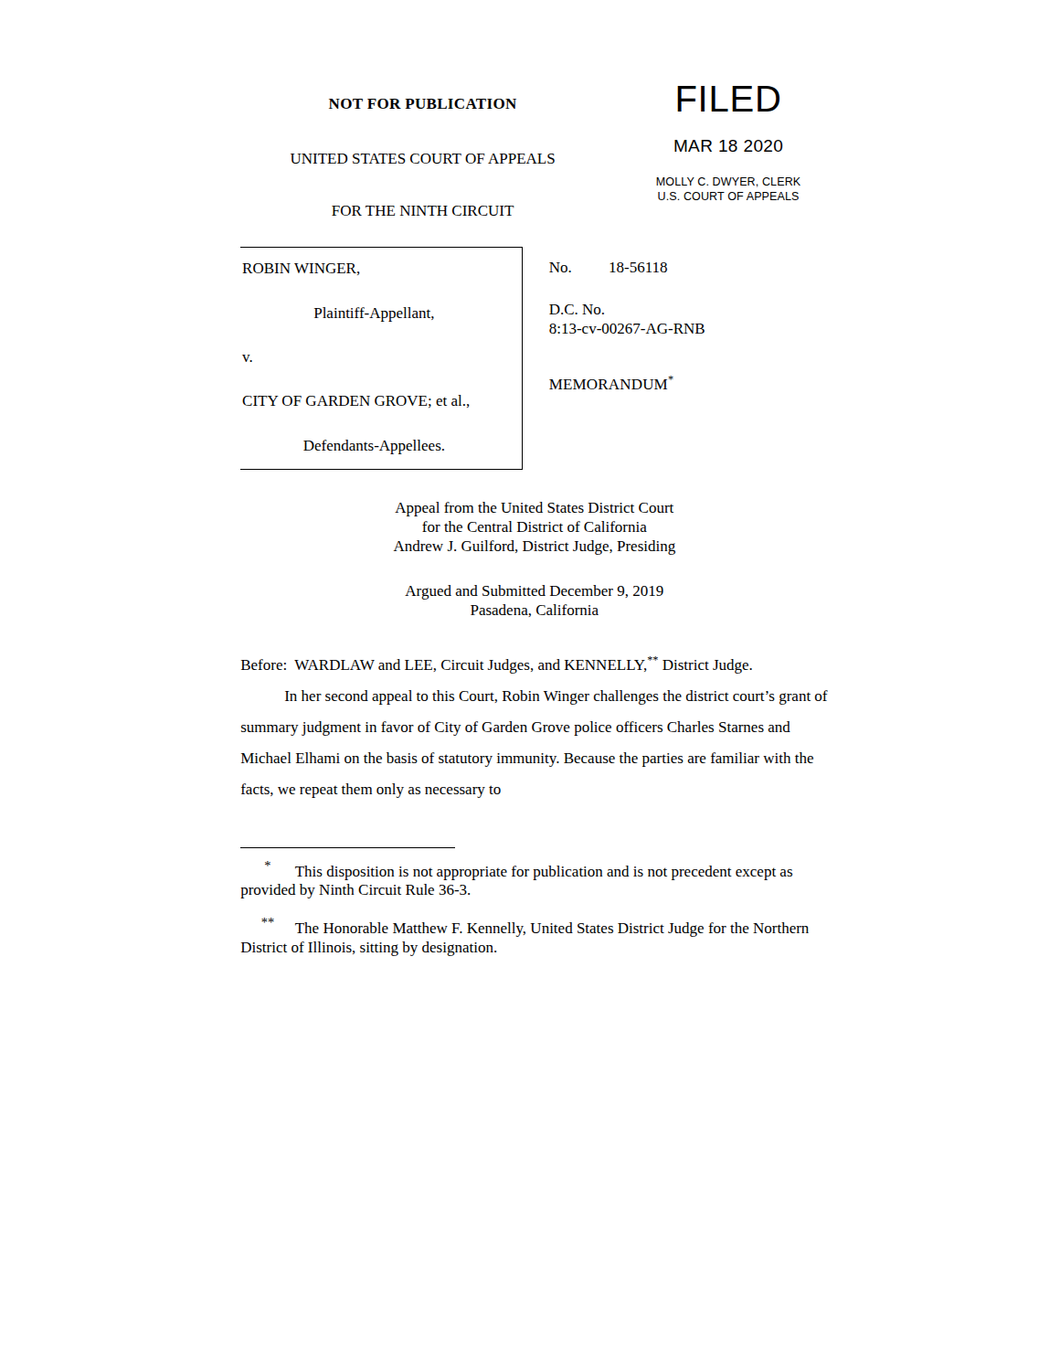NOT FOR PUBLICATION
UNITED STATES COURT OF APPEALS
FOR THE NINTH CIRCUIT
FILED
MAR 18 2020
MOLLY C. DWYER, CLERK
U.S. COURT OF APPEALS
ROBIN WINGER,
Plaintiff-Appellant,
v.
CITY OF GARDEN GROVE; et al.,
Defendants-Appellees.
No. 18-56118
D.C. No.
8:13-cv-00267-AG-RNB
MEMORANDUM*
Appeal from the United States District Court
for the Central District of California
Andrew J. Guilford, District Judge, Presiding
Argued and Submitted December 9, 2019
Pasadena, California
Before: WARDLAW and LEE, Circuit Judges, and KENNELLY,** District Judge.
In her second appeal to this Court, Robin Winger challenges the district court’s grant of summary judgment in favor of City of Garden Grove police officers Charles Starnes and Michael Elhami on the basis of statutory immunity. Because the parties are familiar with the facts, we repeat them only as necessary to
*This disposition is not appropriate for publication and is not precedent except as provided by Ninth Circuit Rule 36-3.
**The Honorable Matthew F. Kennelly, United States District Judge for the Northern District of Illinois, sitting by designation.